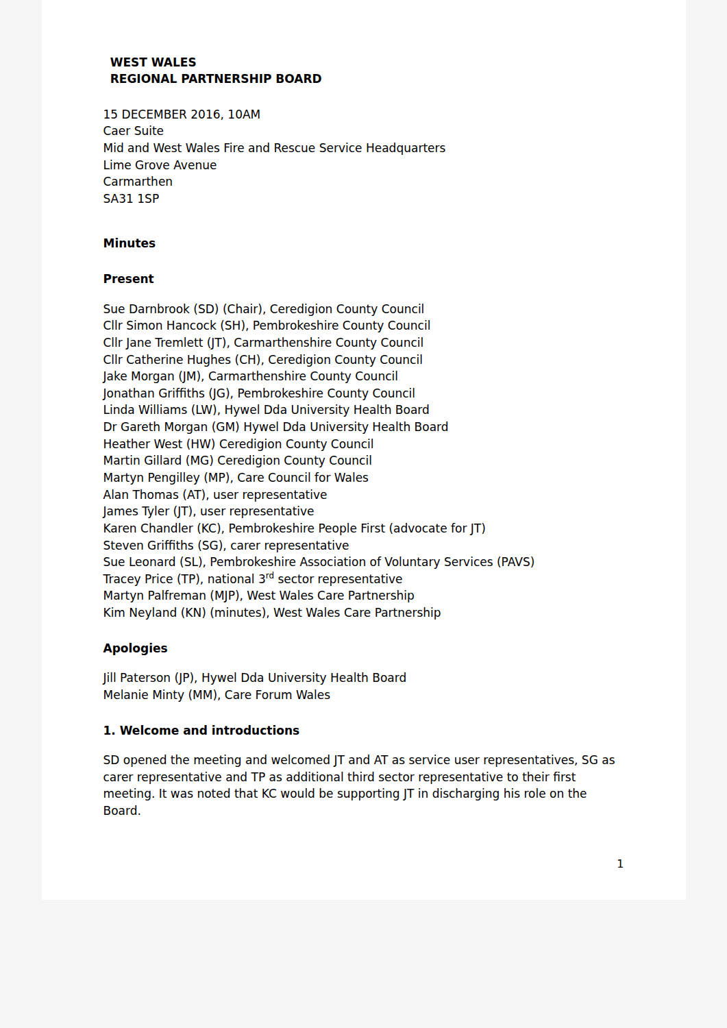WEST WALES
REGIONAL PARTNERSHIP BOARD
15 DECEMBER 2016, 10AM
Caer Suite
Mid and West Wales Fire and Rescue Service Headquarters
Lime Grove Avenue
Carmarthen
SA31 1SP
Minutes
Present
Sue Darnbrook (SD) (Chair), Ceredigion County Council
Cllr Simon Hancock (SH), Pembrokeshire County Council
Cllr Jane Tremlett (JT), Carmarthenshire County Council
Cllr Catherine Hughes (CH), Ceredigion County Council
Jake Morgan (JM), Carmarthenshire County Council
Jonathan Griffiths (JG), Pembrokeshire County Council
Linda Williams (LW), Hywel Dda University Health Board
Dr Gareth Morgan (GM) Hywel Dda University Health Board
Heather West (HW) Ceredigion County Council
Martin Gillard (MG) Ceredigion County Council
Martyn Pengilley (MP), Care Council for Wales
Alan Thomas (AT), user representative
James Tyler (JT), user representative
Karen Chandler (KC), Pembrokeshire People First (advocate for JT)
Steven Griffiths (SG), carer representative
Sue Leonard (SL), Pembrokeshire Association of Voluntary Services (PAVS)
Tracey Price (TP), national 3rd sector representative
Martyn Palfreman (MJP), West Wales Care Partnership
Kim Neyland (KN) (minutes), West Wales Care Partnership
Apologies
Jill Paterson (JP), Hywel Dda University Health Board
Melanie Minty (MM), Care Forum Wales
1. Welcome and introductions
SD opened the meeting and welcomed JT and AT as service user representatives, SG as carer representative and TP as additional third sector representative to their first meeting. It was noted that KC would be supporting JT in discharging his role on the Board.
1